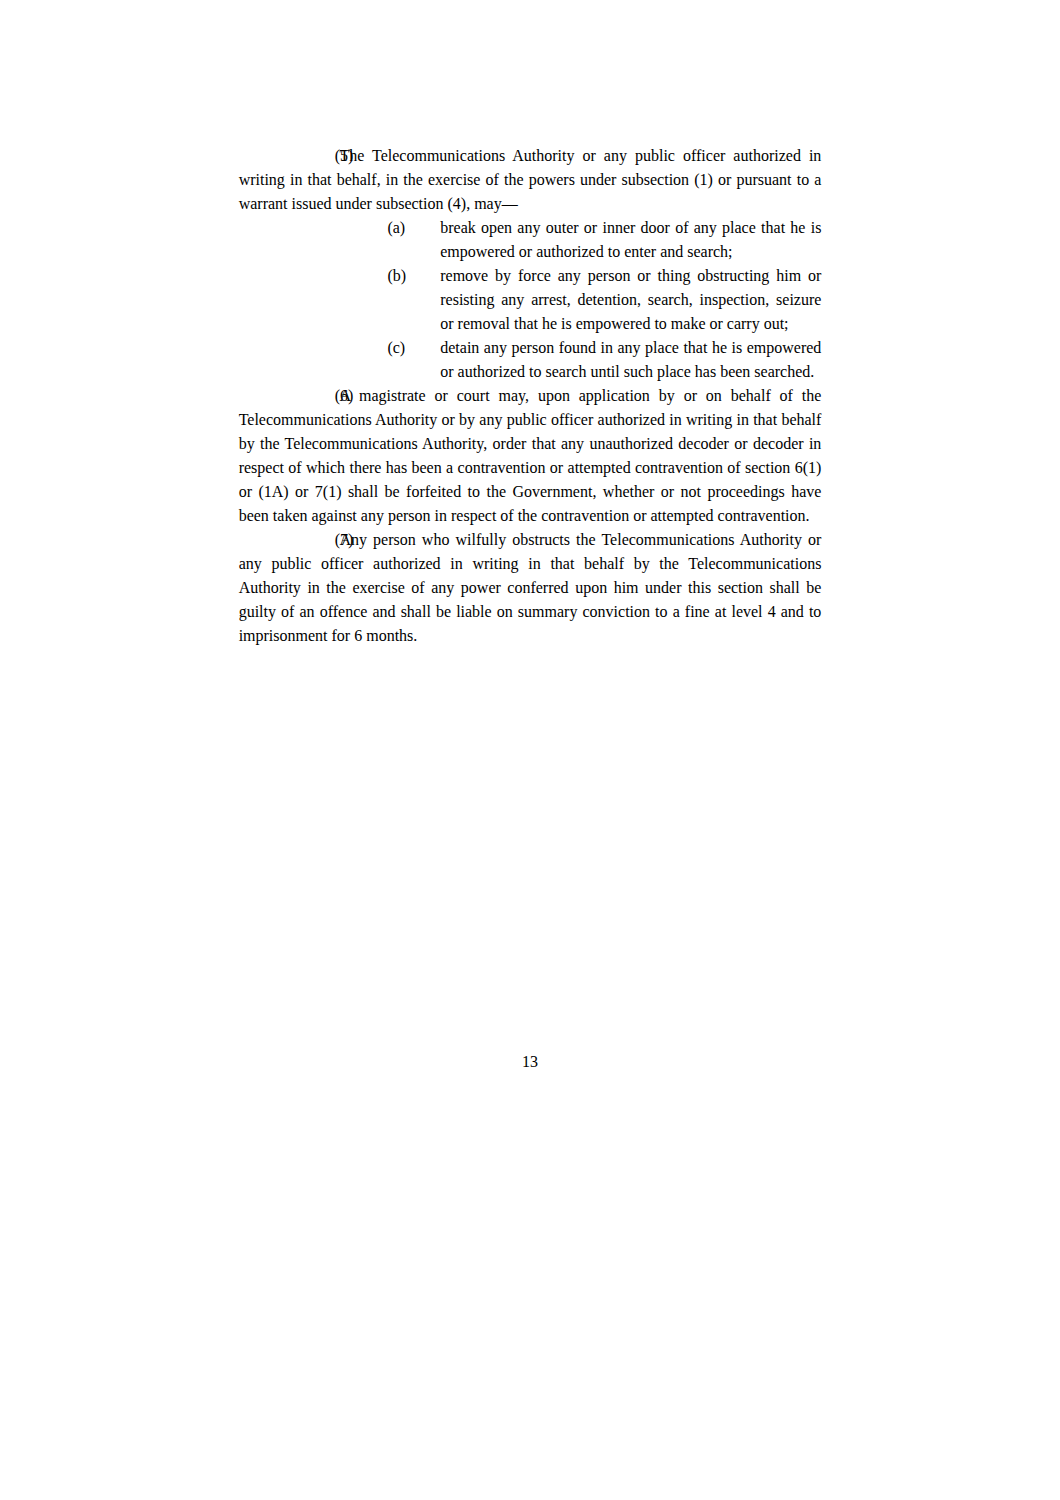(5) The Telecommunications Authority or any public officer authorized in writing in that behalf, in the exercise of the powers under subsection (1) or pursuant to a warrant issued under subsection (4), may—
(a) break open any outer or inner door of any place that he is empowered or authorized to enter and search;
(b) remove by force any person or thing obstructing him or resisting any arrest, detention, search, inspection, seizure or removal that he is empowered to make or carry out;
(c) detain any person found in any place that he is empowered or authorized to search until such place has been searched.
(6) A magistrate or court may, upon application by or on behalf of the Telecommunications Authority or by any public officer authorized in writing in that behalf by the Telecommunications Authority, order that any unauthorized decoder or decoder in respect of which there has been a contravention or attempted contravention of section 6(1) or (1A) or 7(1) shall be forfeited to the Government, whether or not proceedings have been taken against any person in respect of the contravention or attempted contravention.
(7) Any person who wilfully obstructs the Telecommunications Authority or any public officer authorized in writing in that behalf by the Telecommunications Authority in the exercise of any power conferred upon him under this section shall be guilty of an offence and shall be liable on summary conviction to a fine at level 4 and to imprisonment for 6 months.
13